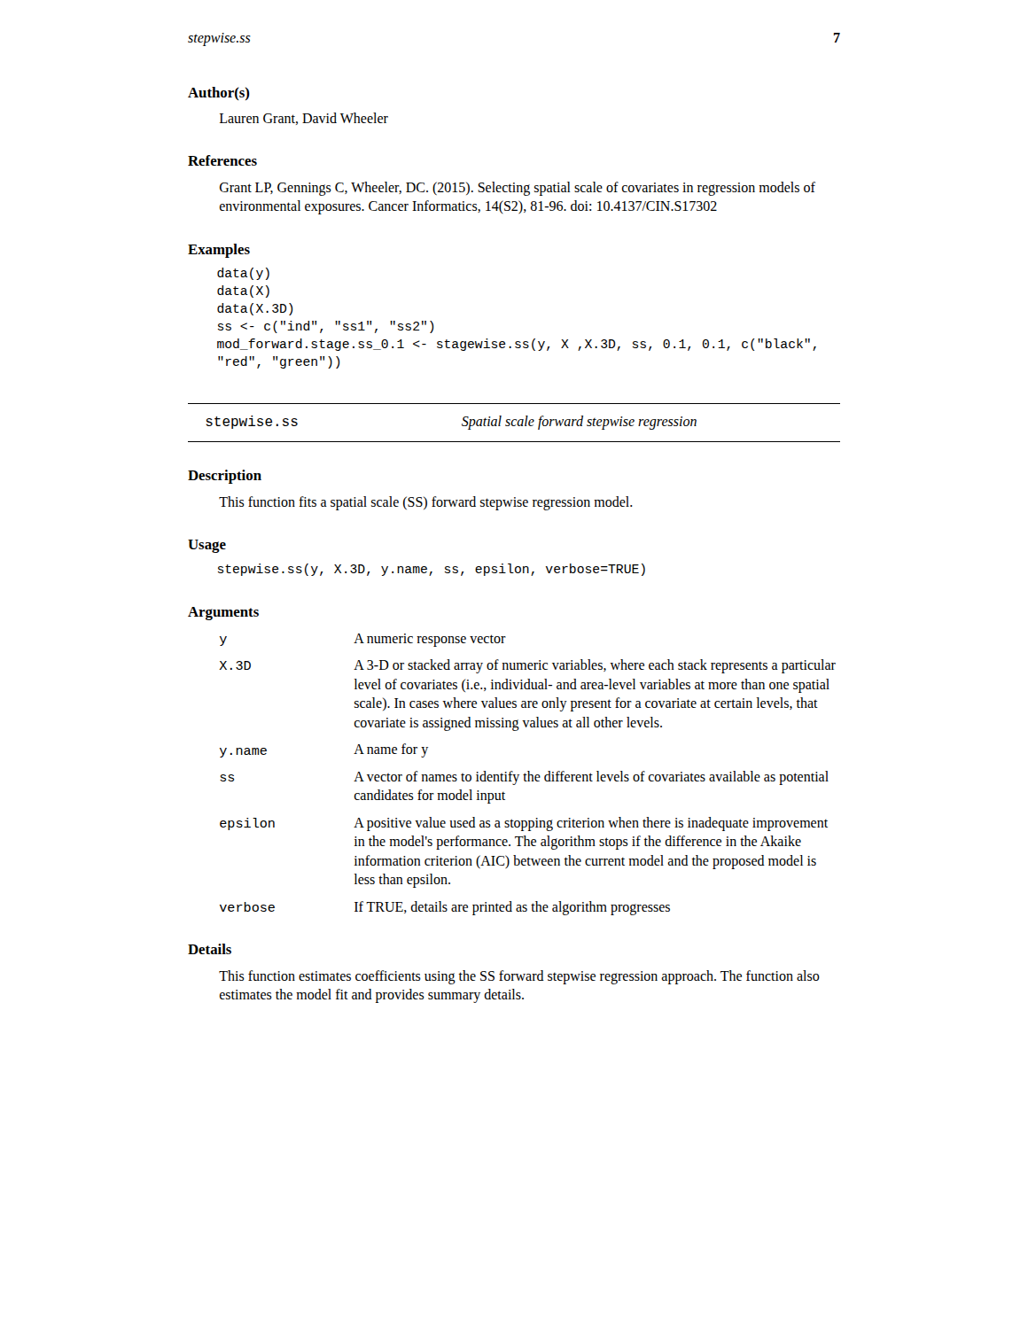stepwise.ss 7
Author(s)
Lauren Grant, David Wheeler
References
Grant LP, Gennings C, Wheeler, DC. (2015). Selecting spatial scale of covariates in regression models of environmental exposures. Cancer Informatics, 14(S2), 81-96. doi: 10.4137/CIN.S17302
Examples
data(y)
data(X)
data(X.3D)
ss <- c("ind", "ss1", "ss2")
mod_forward.stage.ss_0.1 <- stagewise.ss(y, X ,X.3D, ss, 0.1, 0.1, c("black", "red", "green"))
stepwise.ss Spatial scale forward stepwise regression
Description
This function fits a spatial scale (SS) forward stepwise regression model.
Usage
stepwise.ss(y, X.3D, y.name, ss, epsilon, verbose=TRUE)
Arguments
y
A numeric response vector
X.3D
A 3-D or stacked array of numeric variables, where each stack represents a particular level of covariates (i.e., individual- and area-level variables at more than one spatial scale). In cases where values are only present for a covariate at certain levels, that covariate is assigned missing values at all other levels.
y.name
A name for y
ss
A vector of names to identify the different levels of covariates available as potential candidates for model input
epsilon
A positive value used as a stopping criterion when there is inadequate improvement in the model's performance. The algorithm stops if the difference in the Akaike information criterion (AIC) between the current model and the proposed model is less than epsilon.
verbose
If TRUE, details are printed as the algorithm progresses
Details
This function estimates coefficients using the SS forward stepwise regression approach. The function also estimates the model fit and provides summary details.